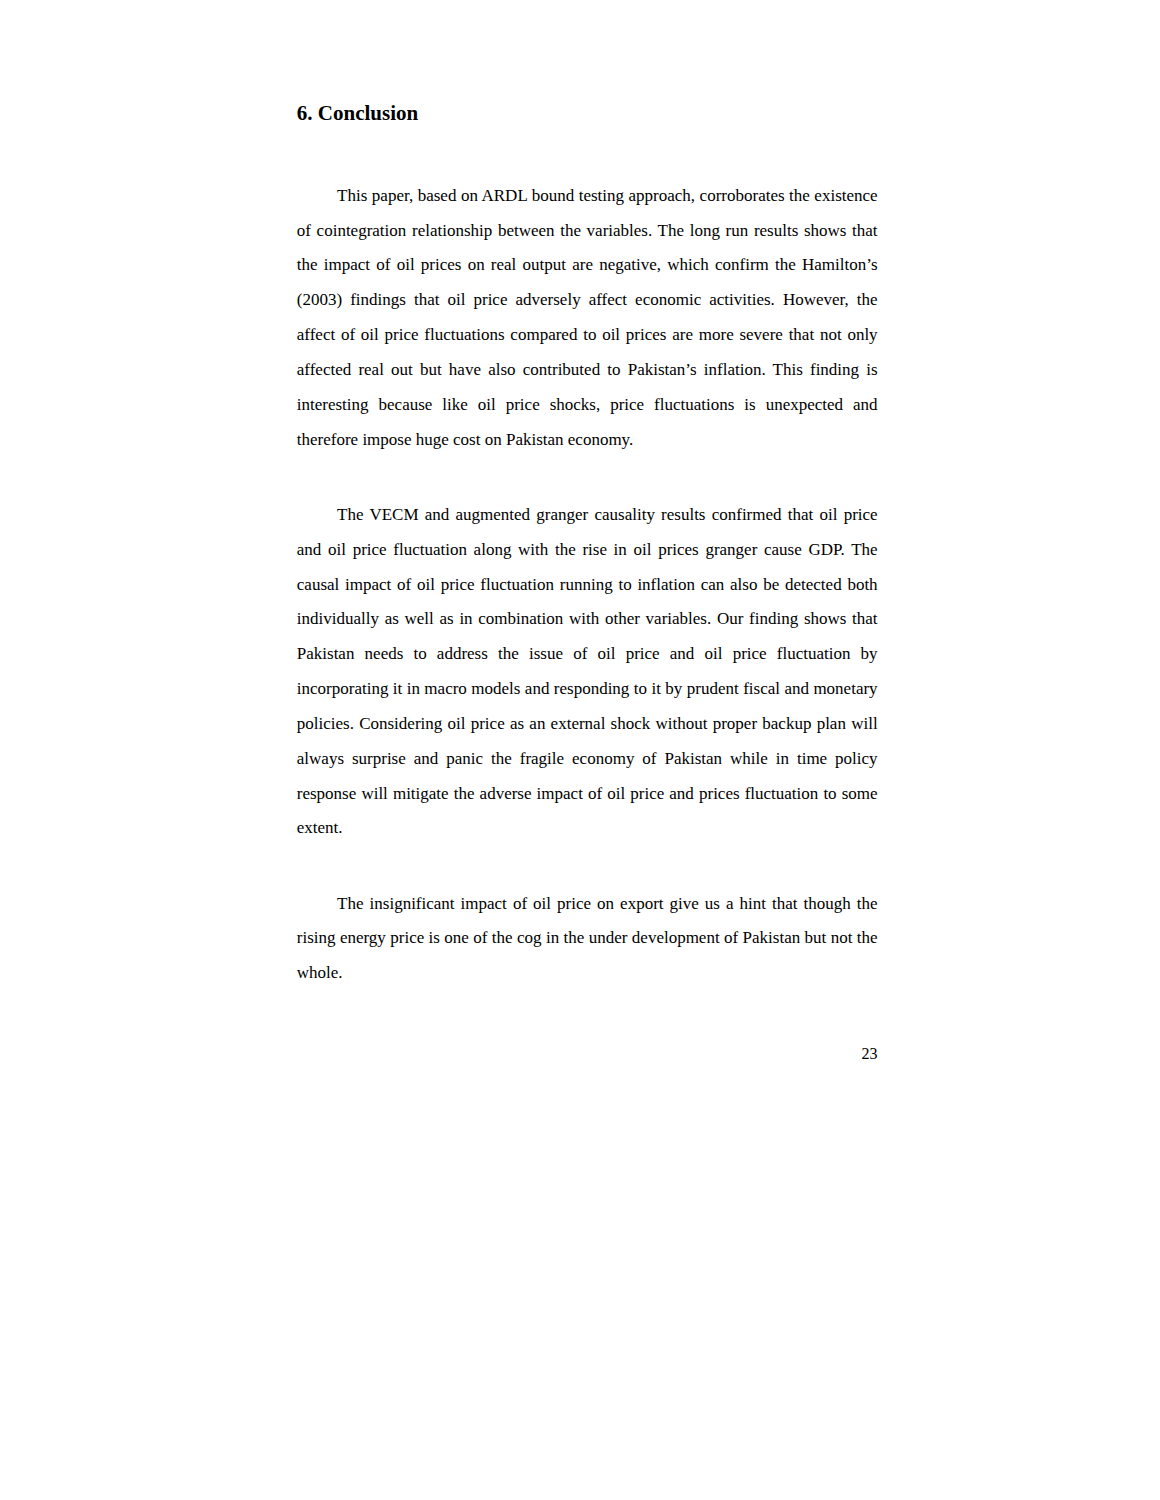6. Conclusion
This paper, based on ARDL bound testing approach, corroborates the existence of cointegration relationship between the variables. The long run results shows that the impact of oil prices on real output are negative, which confirm the Hamilton’s (2003) findings that oil price adversely affect economic activities. However, the affect of oil price fluctuations compared to oil prices are more severe that not only affected real out but have also contributed to Pakistan’s inflation. This finding is interesting because like oil price shocks, price fluctuations is unexpected and therefore impose huge cost on Pakistan economy.
The VECM and augmented granger causality results confirmed that oil price and oil price fluctuation along with the rise in oil prices granger cause GDP. The causal impact of oil price fluctuation running to inflation can also be detected both individually as well as in combination with other variables. Our finding shows that Pakistan needs to address the issue of oil price and oil price fluctuation by incorporating it in macro models and responding to it by prudent fiscal and monetary policies. Considering oil price as an external shock without proper backup plan will always surprise and panic the fragile economy of Pakistan while in time policy response will mitigate the adverse impact of oil price and prices fluctuation to some extent.
The insignificant impact of oil price on export give us a hint that though the rising energy price is one of the cog in the under development of Pakistan but not the whole.
23